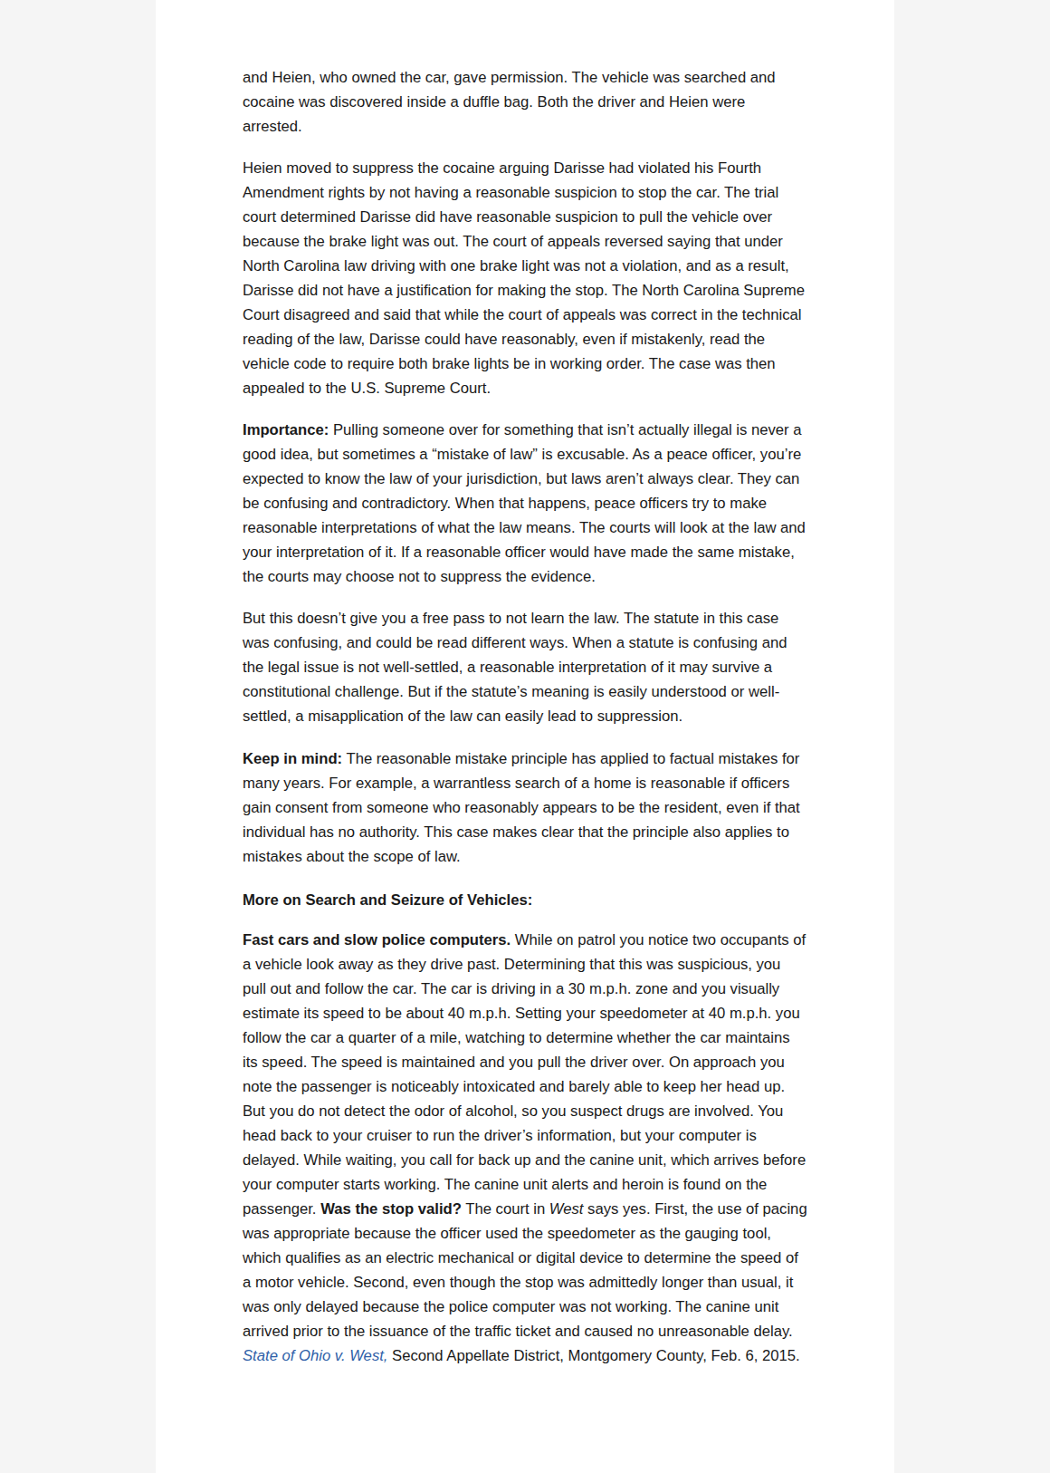and Heien, who owned the car, gave permission. The vehicle was searched and cocaine was discovered inside a duffle bag. Both the driver and Heien were arrested.
Heien moved to suppress the cocaine arguing Darisse had violated his Fourth Amendment rights by not having a reasonable suspicion to stop the car. The trial court determined Darisse did have reasonable suspicion to pull the vehicle over because the brake light was out. The court of appeals reversed saying that under North Carolina law driving with one brake light was not a violation, and as a result, Darisse did not have a justification for making the stop. The North Carolina Supreme Court disagreed and said that while the court of appeals was correct in the technical reading of the law, Darisse could have reasonably, even if mistakenly, read the vehicle code to require both brake lights be in working order. The case was then appealed to the U.S. Supreme Court.
Importance: Pulling someone over for something that isn’t actually illegal is never a good idea, but sometimes a “mistake of law” is excusable. As a peace officer, you’re expected to know the law of your jurisdiction, but laws aren’t always clear. They can be confusing and contradictory. When that happens, peace officers try to make reasonable interpretations of what the law means. The courts will look at the law and your interpretation of it. If a reasonable officer would have made the same mistake, the courts may choose not to suppress the evidence.
But this doesn’t give you a free pass to not learn the law. The statute in this case was confusing, and could be read different ways. When a statute is confusing and the legal issue is not well-settled, a reasonable interpretation of it may survive a constitutional challenge. But if the statute’s meaning is easily understood or well-settled, a misapplication of the law can easily lead to suppression.
Keep in mind: The reasonable mistake principle has applied to factual mistakes for many years. For example, a warrantless search of a home is reasonable if officers gain consent from someone who reasonably appears to be the resident, even if that individual has no authority. This case makes clear that the principle also applies to mistakes about the scope of law.
More on Search and Seizure of Vehicles:
Fast cars and slow police computers. While on patrol you notice two occupants of a vehicle look away as they drive past. Determining that this was suspicious, you pull out and follow the car. The car is driving in a 30 m.p.h. zone and you visually estimate its speed to be about 40 m.p.h. Setting your speedometer at 40 m.p.h. you follow the car a quarter of a mile, watching to determine whether the car maintains its speed. The speed is maintained and you pull the driver over. On approach you note the passenger is noticeably intoxicated and barely able to keep her head up. But you do not detect the odor of alcohol, so you suspect drugs are involved. You head back to your cruiser to run the driver’s information, but your computer is delayed. While waiting, you call for back up and the canine unit, which arrives before your computer starts working. The canine unit alerts and heroin is found on the passenger. Was the stop valid? The court in West says yes. First, the use of pacing was appropriate because the officer used the speedometer as the gauging tool, which qualifies as an electric mechanical or digital device to determine the speed of a motor vehicle. Second, even though the stop was admittedly longer than usual, it was only delayed because the police computer was not working. The canine unit arrived prior to the issuance of the traffic ticket and caused no unreasonable delay. State of Ohio v. West, Second Appellate District, Montgomery County, Feb. 6, 2015.